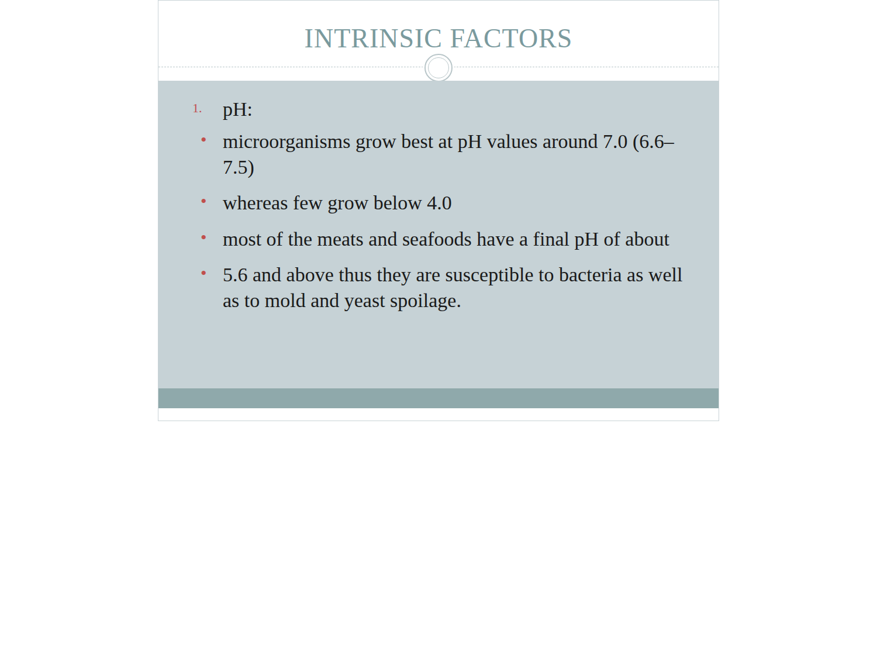INTRINSIC FACTORS
pH:
microorganisms grow best at pH values around 7.0 (6.6–7.5)
whereas few grow below 4.0
most of the meats and seafoods have a final pH of about
5.6 and above thus they are susceptible to bacteria as well as to mold and yeast spoilage.